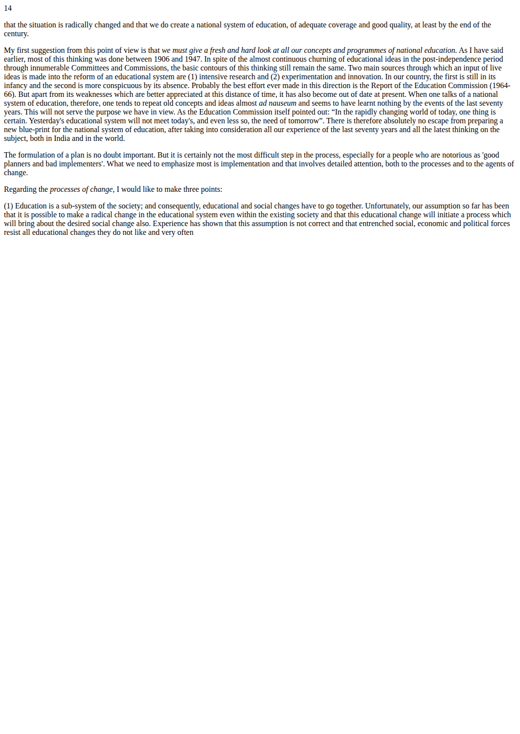14
that the situation is radically changed and that we do create a national system of education, of adequate coverage and good quality, at least by the end of the century.
My first suggestion from this point of view is that we must give a fresh and hard look at all our concepts and programmes of national education. As I have said earlier, most of this thinking was done between 1906 and 1947. In spite of the almost continuous churning of educational ideas in the post-independence period through innumerable Committees and Commissions, the basic contours of this thinking still remain the same. Two main sources through which an input of live ideas is made into the reform of an educational system are (1) intensive research and (2) experimentation and innovation. In our country, the first is still in its infancy and the second is more conspicuous by its absence. Probably the best effort ever made in this direction is the Report of the Education Commission (1964-66). But apart from its weaknesses which are better appreciated at this distance of time, it has also become out of date at present. When one talks of a national system of education, therefore, one tends to repeat old concepts and ideas almost ad nauseum and seems to have learnt nothing by the events of the last seventy years. This will not serve the purpose we have in view. As the Education Commission itself pointed out: “In the rapidly changing world of today, one thing is certain. Yesterday's educational system will not meet today's, and even less so, the need of tomorrow”. There is therefore absolutely no escape from preparing a new blue-print for the national system of education, after taking into consideration all our experience of the last seventy years and all the latest thinking on the subject, both in India and in the world.
The formulation of a plan is no doubt important. But it is certainly not the most difficult step in the process, especially for a people who are notorious as 'good planners and bad implementers'. What we need to emphasize most is implementation and that involves detailed attention, both to the processes and to the agents of change.
Regarding the processes of change, I would like to make three points:
(1) Education is a sub-system of the society; and consequently, educational and social changes have to go together. Unfortunately, our assumption so far has been that it is possible to make a radical change in the educational system even within the existing society and that this educational change will initiate a process which will bring about the desired social change also. Experience has shown that this assumption is not correct and that entrenched social, economic and political forces resist all educational changes they do not like and very often